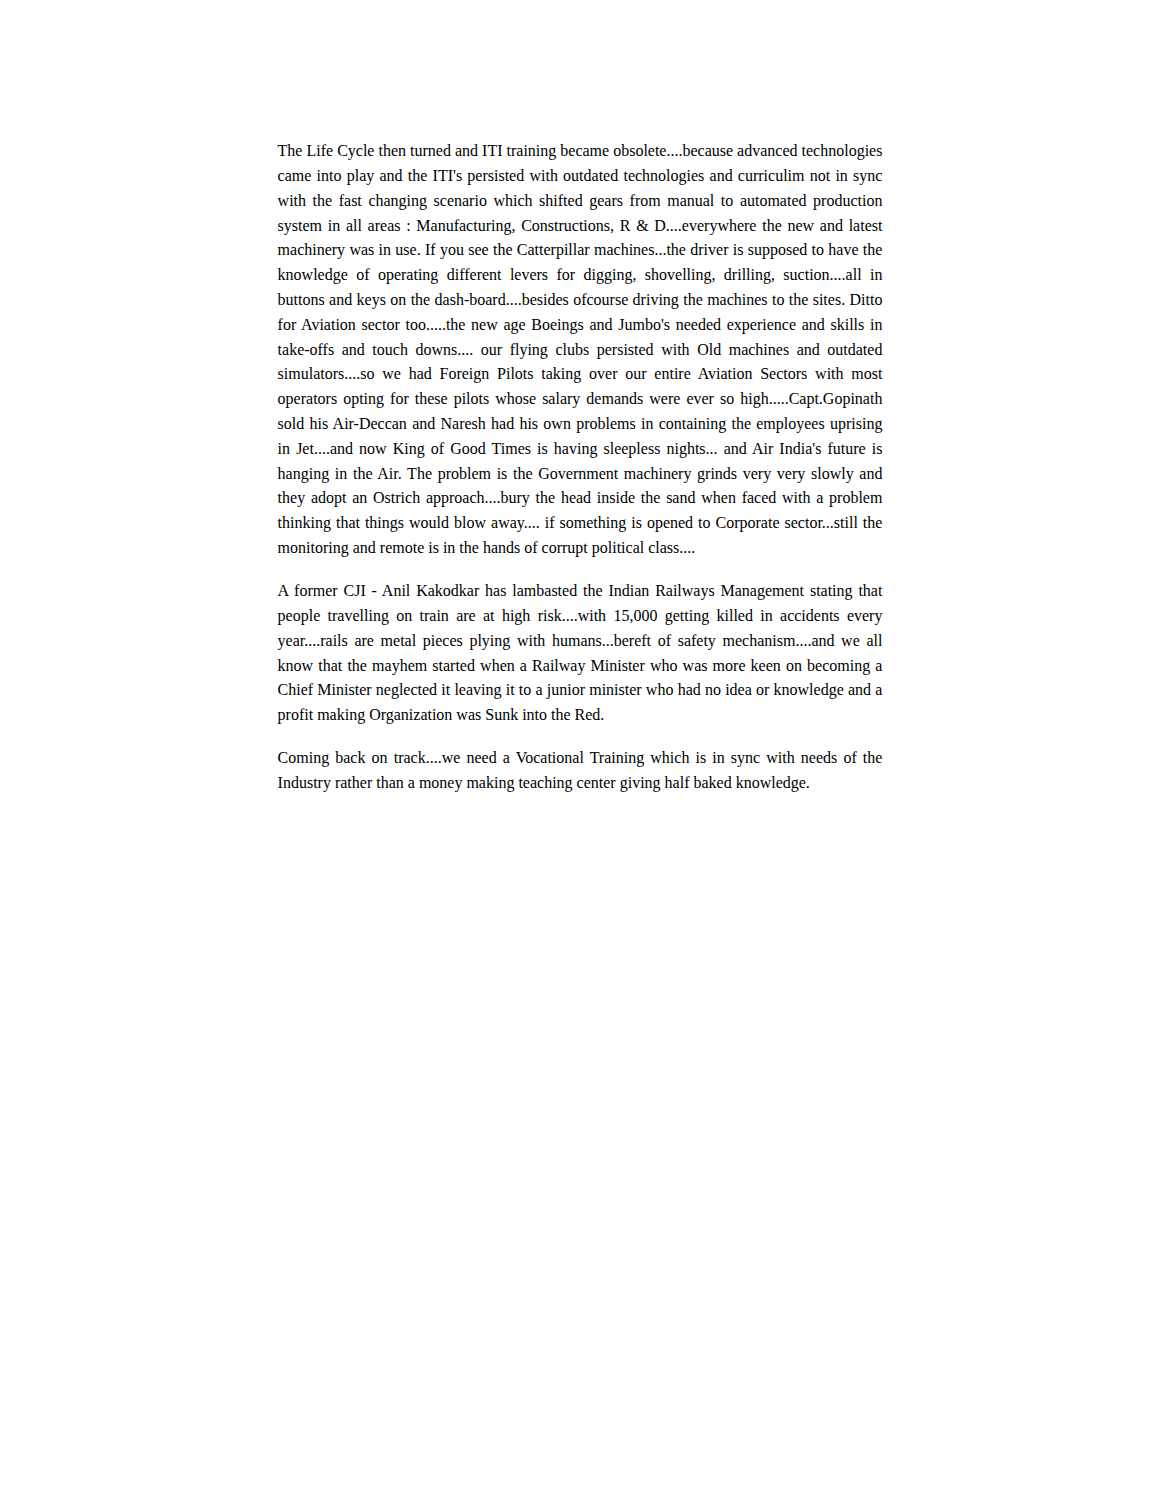The Life Cycle then turned and ITI training became obsolete....because advanced technologies came into play and the ITI's persisted with outdated technologies and curriculim not in sync with the fast changing scenario which shifted gears from manual to automated production system in all areas : Manufacturing, Constructions, R & D....everywhere the new and latest machinery was in use. If you see the Catterpillar machines...the driver is supposed to have the knowledge of operating different levers for digging, shovelling, drilling, suction....all in buttons and keys on the dash-board....besides ofcourse driving the machines to the sites. Ditto for Aviation sector too.....the new age Boeings and Jumbo's needed experience and skills in take-offs and touch downs.... our flying clubs persisted with Old machines and outdated simulators....so we had Foreign Pilots taking over our entire Aviation Sectors with most operators opting for these pilots whose salary demands were ever so high.....Capt.Gopinath sold his Air-Deccan and Naresh had his own problems in containing the employees uprising in Jet....and now King of Good Times is having sleepless nights... and Air India's future is hanging in the Air. The problem is the Government machinery grinds very very slowly and they adopt an Ostrich approach....bury the head inside the sand when faced with a problem thinking that things would blow away.... if something is opened to Corporate sector...still the monitoring and remote is in the hands of corrupt political class....
A former CJI - Anil Kakodkar has lambasted the Indian Railways Management stating that people travelling on train are at high risk....with 15,000 getting killed in accidents every year....rails are metal pieces plying with humans...bereft of safety mechanism....and we all know that the mayhem started when a Railway Minister who was more keen on becoming a Chief Minister neglected it leaving it to a junior minister who had no idea or knowledge and a profit making Organization was Sunk into the Red.
Coming back on track....we need a Vocational Training which is in sync with needs of the Industry rather than a money making teaching center giving half baked knowledge.